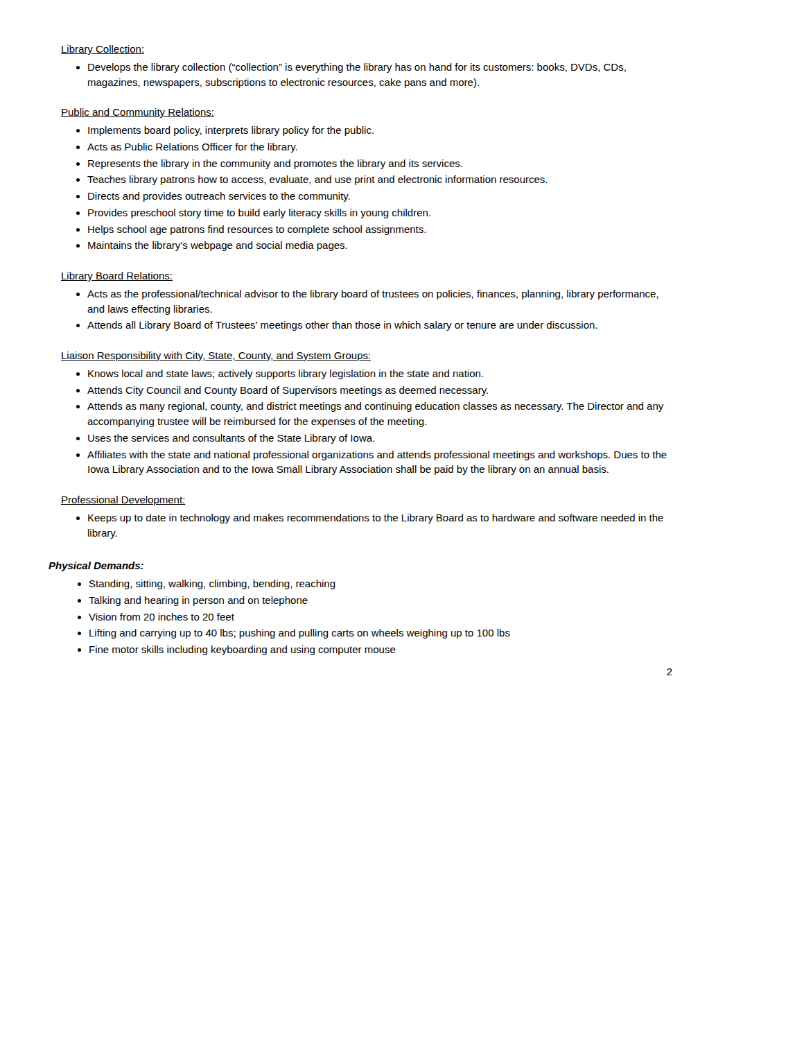Library Collection:
Develops the library collection (“collection” is everything the library has on hand for its customers: books, DVDs, CDs, magazines, newspapers, subscriptions to electronic resources, cake pans and more).
Public and Community Relations:
Implements board policy, interprets library policy for the public.
Acts as Public Relations Officer for the library.
Represents the library in the community and promotes the library and its services.
Teaches library patrons how to access, evaluate, and use print and electronic information resources.
Directs and provides outreach services to the community.
Provides preschool story time to build early literacy skills in young children.
Helps school age patrons find resources to complete school assignments.
Maintains the library’s webpage and social media pages.
Library Board Relations:
Acts as the professional/technical advisor to the library board of trustees on policies, finances, planning, library performance, and laws effecting libraries.
Attends all Library Board of Trustees’ meetings other than those in which salary or tenure are under discussion.
Liaison Responsibility with City, State, County, and System Groups:
Knows local and state laws; actively supports library legislation in the state and nation.
Attends City Council and County Board of Supervisors meetings as deemed necessary.
Attends as many regional, county, and district meetings and continuing education classes as necessary. The Director and any accompanying trustee will be reimbursed for the expenses of the meeting.
Uses the services and consultants of the State Library of Iowa.
Affiliates with the state and national professional organizations and attends professional meetings and workshops. Dues to the Iowa Library Association and to the Iowa Small Library Association shall be paid by the library on an annual basis.
Professional Development:
Keeps up to date in technology and makes recommendations to the Library Board as to hardware and software needed in the library.
Physical Demands:
Standing, sitting, walking, climbing, bending, reaching
Talking and hearing in person and on telephone
Vision from 20 inches to 20 feet
Lifting and carrying up to 40 lbs; pushing and pulling carts on wheels weighing up to 100 lbs
Fine motor skills including keyboarding and using computer mouse
2